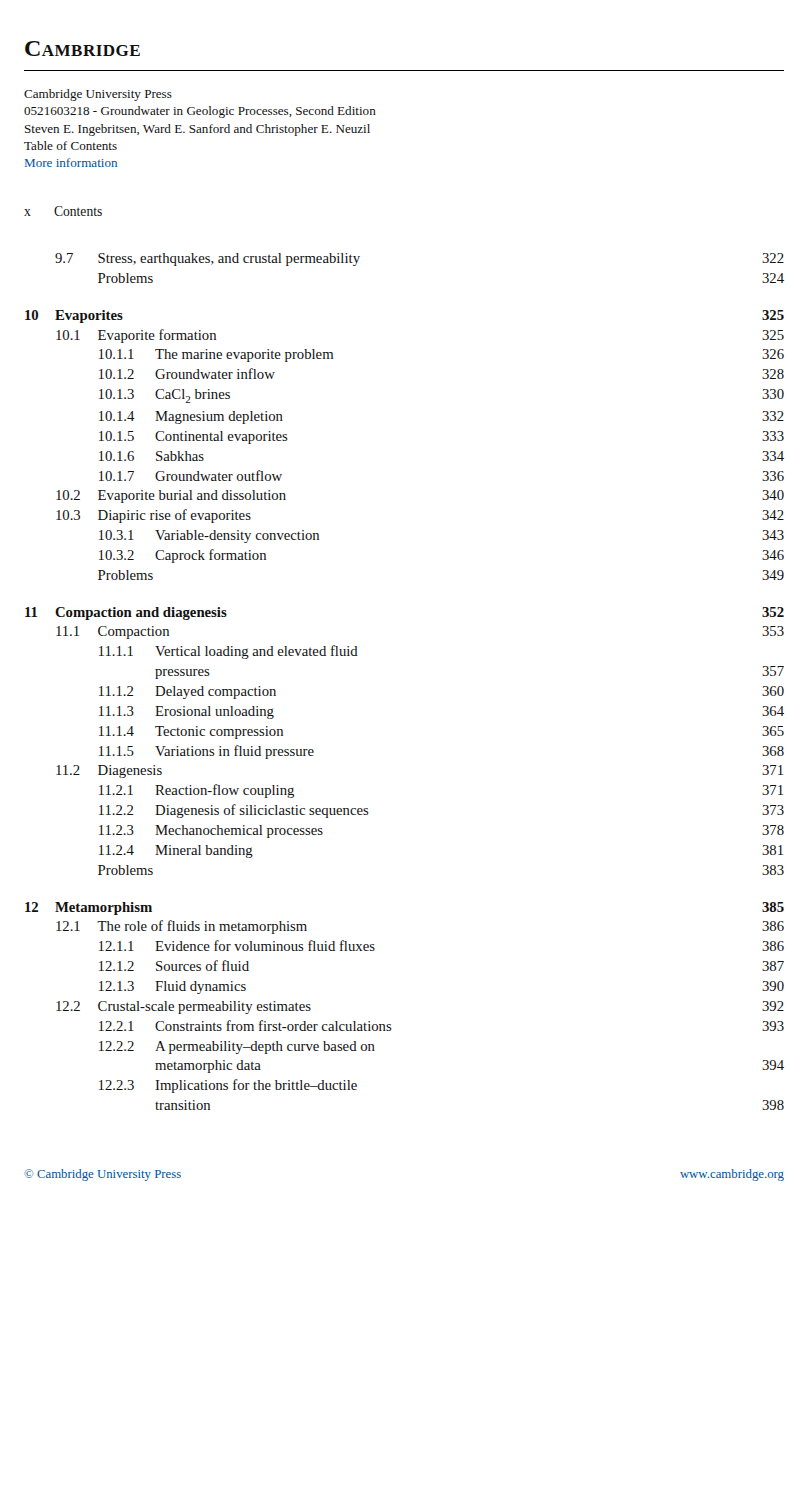Cambridge
Cambridge University Press
0521603218 - Groundwater in Geologic Processes, Second Edition
Steven E. Ingebritsen, Ward E. Sanford and Christopher E. Neuzil
Table of Contents
More information
x Contents
9.7 Stress, earthquakes, and crustal permeability 322
Problems 324
10 Evaporites 325
10.1 Evaporite formation 325
10.1.1 The marine evaporite problem 326
10.1.2 Groundwater inflow 328
10.1.3 CaCl2 brines 330
10.1.4 Magnesium depletion 332
10.1.5 Continental evaporites 333
10.1.6 Sabkhas 334
10.1.7 Groundwater outflow 336
10.2 Evaporite burial and dissolution 340
10.3 Diapiric rise of evaporites 342
10.3.1 Variable-density convection 343
10.3.2 Caprock formation 346
Problems 349
11 Compaction and diagenesis 352
11.1 Compaction 353
11.1.1 Vertical loading and elevated fluid
pressures 357
11.1.2 Delayed compaction 360
11.1.3 Erosional unloading 364
11.1.4 Tectonic compression 365
11.1.5 Variations in fluid pressure 368
11.2 Diagenesis 371
11.2.1 Reaction-flow coupling 371
11.2.2 Diagenesis of siliciclastic sequences 373
11.2.3 Mechanochemical processes 378
11.2.4 Mineral banding 381
Problems 383
12 Metamorphism 385
12.1 The role of fluids in metamorphism 386
12.1.1 Evidence for voluminous fluid fluxes 386
12.1.2 Sources of fluid 387
12.1.3 Fluid dynamics 390
12.2 Crustal-scale permeability estimates 392
12.2.1 Constraints from first-order calculations 393
12.2.2 A permeability–depth curve based on
metamorphic data 394
12.2.3 Implications for the brittle–ductile
transition 398
© Cambridge University Press www.cambridge.org